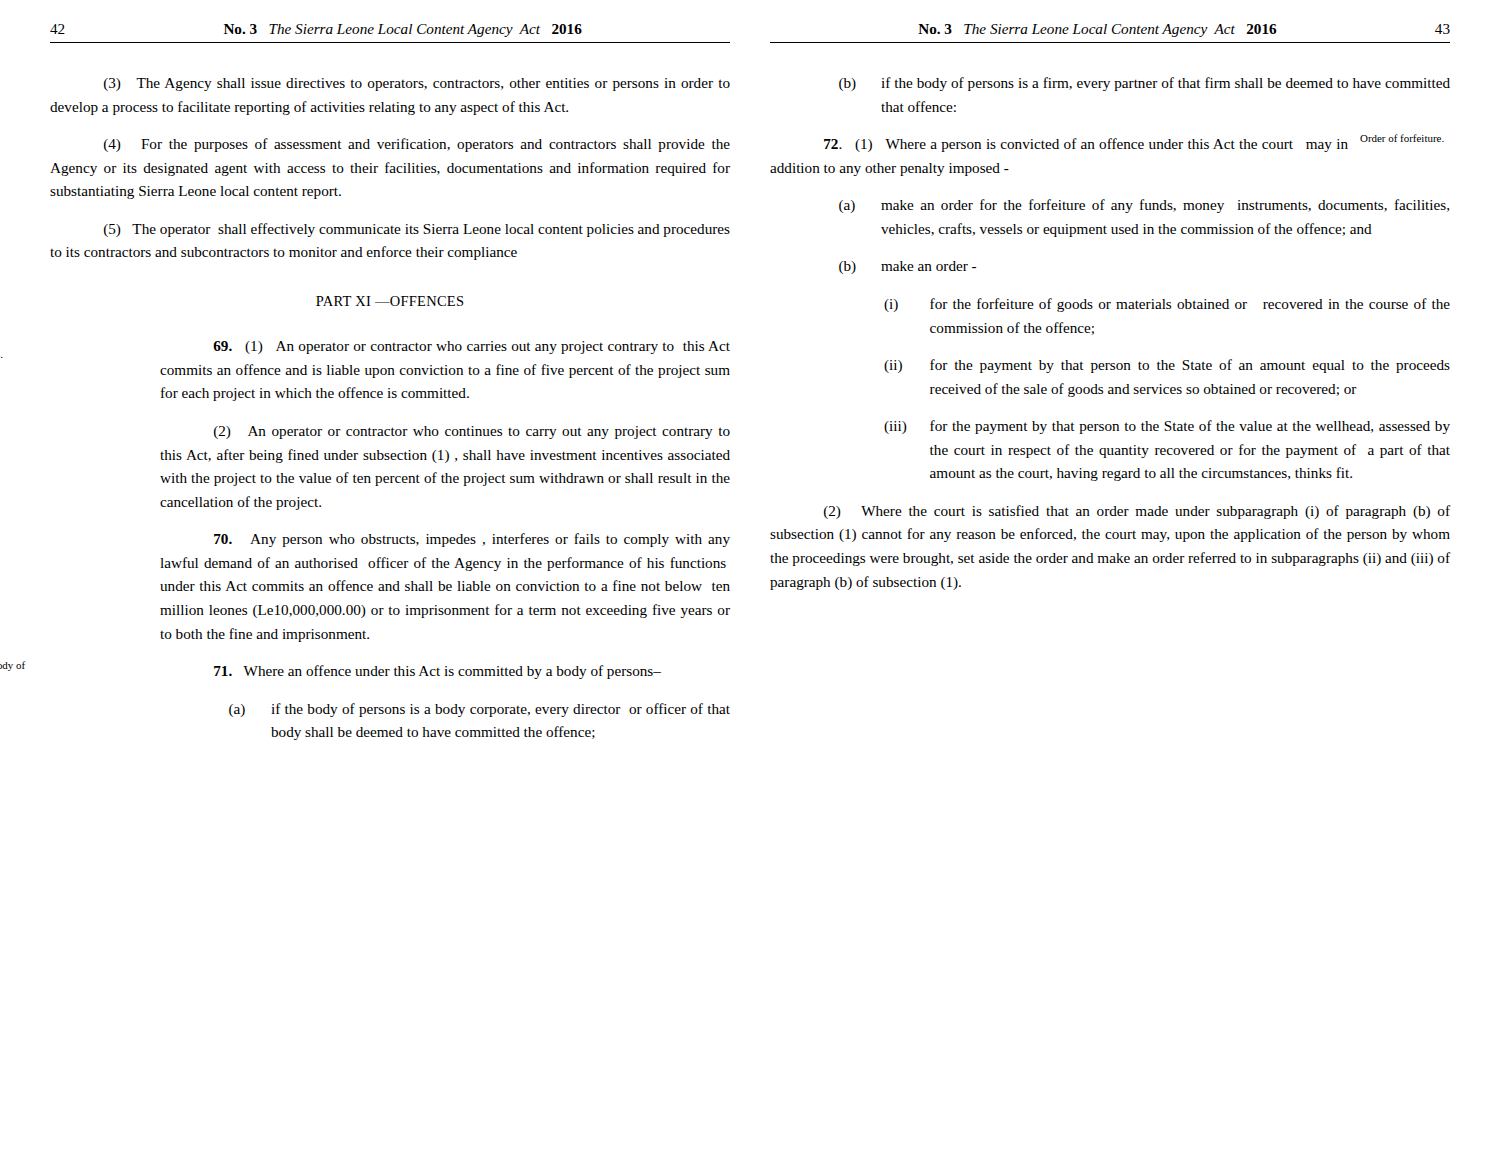42 No. 3 The Sierra Leone Local Content Agency Act 2016
(3) The Agency shall issue directives to operators, contractors, other entities or persons in order to develop a process to facilitate reporting of activities relating to any aspect of this Act.
(4) For the purposes of assessment and verification, operators and contractors shall provide the Agency or its designated agent with access to their facilities, documentations and information required for substantiating Sierra Leone local content report.
(5) The operator shall effectively communicate its Sierra Leone local content policies and procedures to its contractors and subcontractors to monitor and enforce their compliance
PART XI —OFFENCES
Offences
and penalties.
69. (1) An operator or contractor who carries out any project contrary to this Act commits an offence and is liable upon conviction to a fine of five percent of the project sum for each project in which the offence is committed.
(2) An operator or contractor who continues to carry out any project contrary to this Act, after being fined under subsection (1) , shall have investment incentives associated with the project to the value of ten percent of the project sum withdrawn or shall result in the cancellation of the project.
Obstruction.
70. Any person who obstructs, impedes , interferes or fails to comply with any lawful demand of an authorised officer of the Agency in the performance of his functions under this Act commits an offence and shall be liable on conviction to a fine not below ten million leones (Le10,000,000.00) or to imprisonment for a term not exceeding five years or to both the fine and imprisonment.
Offence by body of persons.
71. Where an offence under this Act is committed by a body of persons–
(a) if the body of persons is a body corporate, every director or officer of that body shall be deemed to have committed the offence;
No. 3 The Sierra Leone Local Content Agency Act 2016 43
(b) if the body of persons is a firm, every partner of that firm shall be deemed to have committed that offence:
Order of forfeiture.
72. (1) Where a person is convicted of an offence under this Act the court may in addition to any other penalty imposed -
(a) make an order for the forfeiture of any funds, money instruments, documents, facilities, vehicles, crafts, vessels or equipment used in the commission of the offence; and
(b) make an order -
(i) for the forfeiture of goods or materials obtained or recovered in the course of the commission of the offence;
(ii) for the payment by that person to the State of an amount equal to the proceeds received of the sale of goods and services so obtained or recovered; or
(iii) for the payment by that person to the State of the value at the wellhead, assessed by the court in respect of the quantity recovered or for the payment of a part of that amount as the court, having regard to all the circumstances, thinks fit.
(2) Where the court is satisfied that an order made under subparagraph (i) of paragraph (b) of subsection (1) cannot for any reason be enforced, the court may, upon the application of the person by whom the proceedings were brought, set aside the order and make an order referred to in subparagraphs (ii) and (iii) of paragraph (b) of subsection (1).